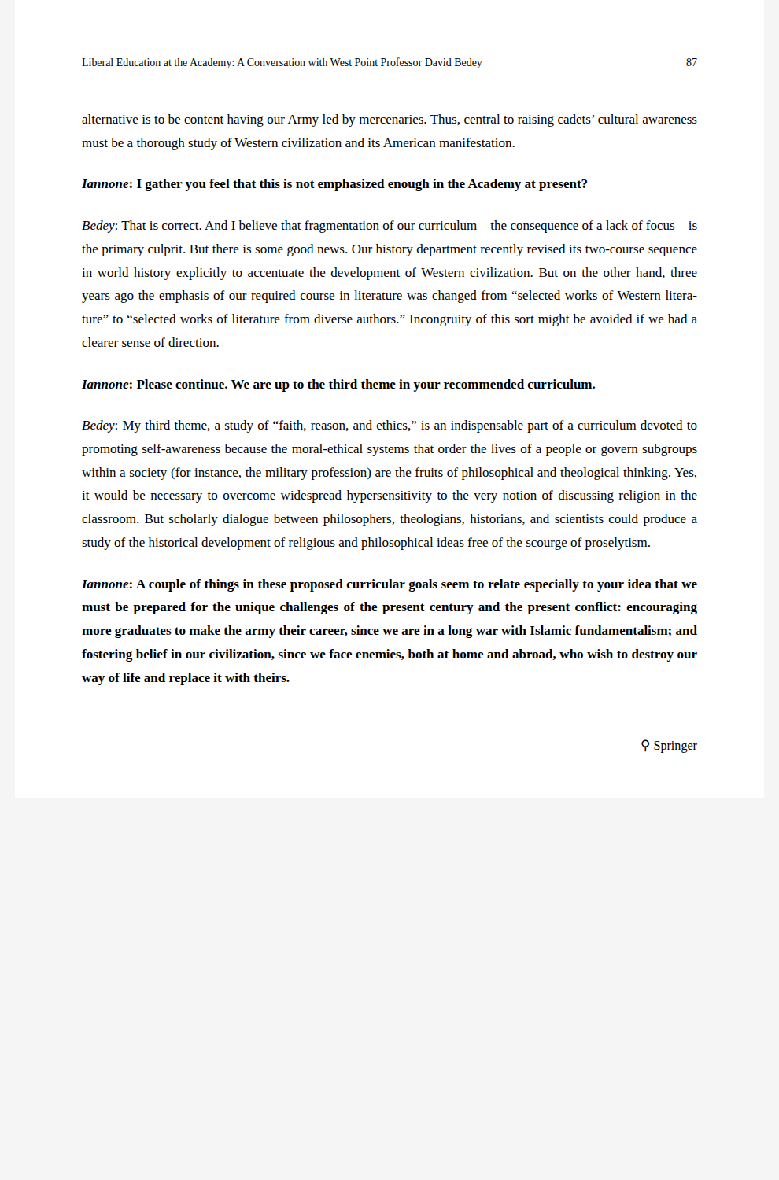Liberal Education at the Academy: A Conversation with West Point Professor David Bedey 87
alternative is to be content having our Army led by mercenaries. Thus, central to raising cadets’ cultural awareness must be a thorough study of Western civilization and its American manifestation.
Iannone: I gather you feel that this is not emphasized enough in the Academy at present?
Bedey: That is correct. And I believe that fragmentation of our curriculum—the consequence of a lack of focus—is the primary culprit. But there is some good news. Our history department recently revised its two-course sequence in world history explicitly to accentuate the development of Western civilization. But on the other hand, three years ago the emphasis of our required course in literature was changed from “selected works of Western literature” to “selected works of literature from diverse authors.” Incongruity of this sort might be avoided if we had a clearer sense of direction.
Iannone: Please continue. We are up to the third theme in your recommended curriculum.
Bedey: My third theme, a study of “faith, reason, and ethics,” is an indispensable part of a curriculum devoted to promoting self-awareness because the moral-ethical systems that order the lives of a people or govern subgroups within a society (for instance, the military profession) are the fruits of philosophical and theological thinking. Yes, it would be necessary to overcome widespread hypersensitivity to the very notion of discussing religion in the classroom. But scholarly dialogue between philosophers, theologians, historians, and scientists could produce a study of the historical development of religious and philosophical ideas free of the scourge of proselytism.
Iannone: A couple of things in these proposed curricular goals seem to relate especially to your idea that we must be prepared for the unique challenges of the present century and the present conflict: encouraging more graduates to make the army their career, since we are in a long war with Islamic fundamentalism; and fostering belief in our civilization, since we face enemies, both at home and abroad, who wish to destroy our way of life and replace it with theirs.
⚲Springer